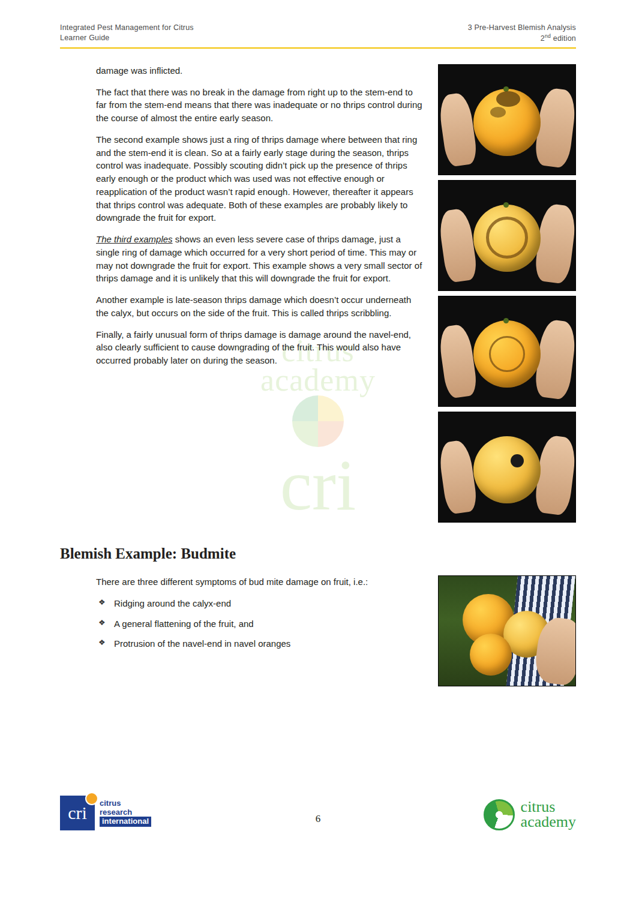Integrated Pest Management for Citrus
Learner Guide
3 Pre-Harvest Blemish Analysis
2nd edition
citrus
academy
cri
damage was inflicted.
The fact that there was no break in the damage from right up to the stem-end to far from the stem-end means that there was inadequate or no thrips control during the course of almost the entire early season.
The second example shows just a ring of thrips damage where between that ring and the stem-end it is clean. So at a fairly early stage during the season, thrips control was inadequate. Possibly scouting didn’t pick up the presence of thrips early enough or the product which was used was not effective enough or reapplication of the product wasn’t rapid enough. However, thereafter it appears that thrips control was adequate. Both of these examples are probably likely to downgrade the fruit for export.
The third examples shows an even less severe case of thrips damage, just a single ring of damage which occurred for a very short period of time. This may or may not downgrade the fruit for export. This example shows a very small sector of thrips damage and it is unlikely that this will downgrade the fruit for export.
Another example is late-season thrips damage which doesn’t occur underneath the calyx, but occurs on the side of the fruit. This is called thrips scribbling.
Finally, a fairly unusual form of thrips damage is damage around the navel-end, also clearly sufficient to cause downgrading of the fruit. This would also have occurred probably later on during the season.
Blemish Example: Budmite
There are three different symptoms of bud mite damage on fruit, i.e.:
Ridging around the calyx-end
A general flattening of the fruit, and
Protrusion of the navel-end in navel oranges
cri
citrus research international
6
citrus academy